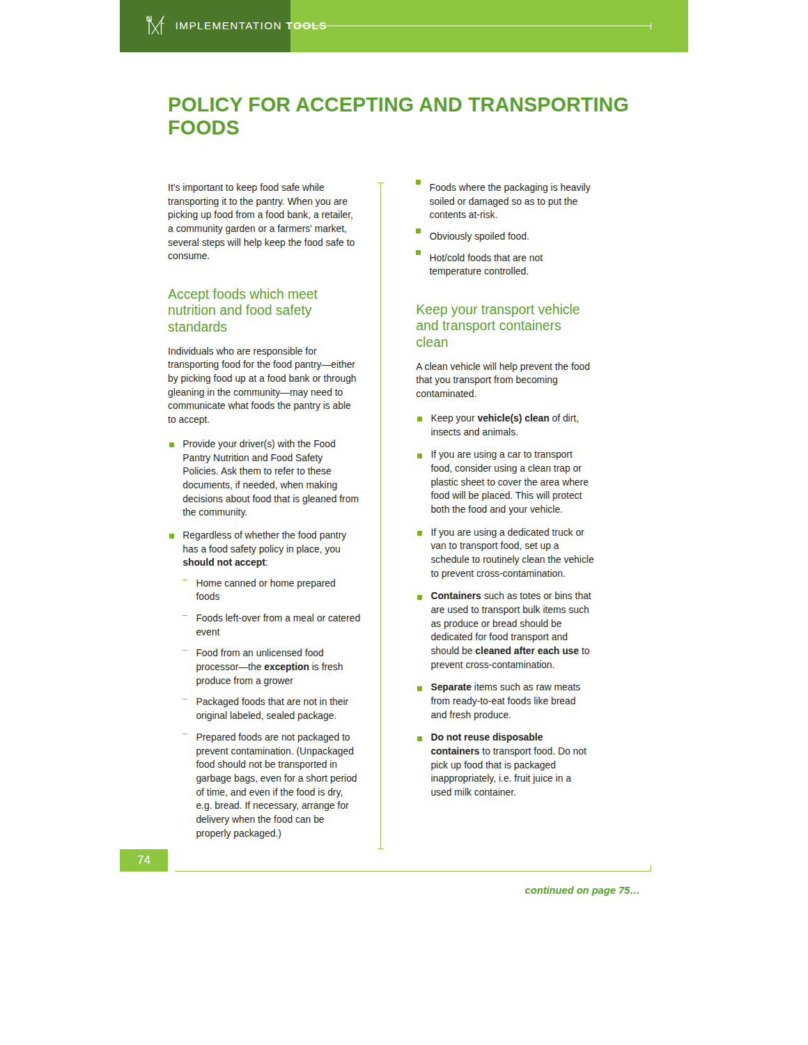Implementation Tools
POLICY FOR ACCEPTING AND TRANSPORTING FOODS
It's important to keep food safe while transporting it to the pantry. When you are picking up food from a food bank, a retailer, a community garden or a farmers' market, several steps will help keep the food safe to consume.
Accept foods which meet nutrition and food safety standards
Individuals who are responsible for transporting food for the food pantry—either by picking food up at a food bank or through gleaning in the community—may need to communicate what foods the pantry is able to accept.
Provide your driver(s) with the Food Pantry Nutrition and Food Safety Policies. Ask them to refer to these documents, if needed, when making decisions about food that is gleaned from the community.
Regardless of whether the food pantry has a food safety policy in place, you should not accept:
Home canned or home prepared foods
Foods left-over from a meal or catered event
Food from an unlicensed food processor—the exception is fresh produce from a grower
Packaged foods that are not in their original labeled, sealed package.
Prepared foods are not packaged to prevent contamination. (Unpackaged food should not be transported in garbage bags, even for a short period of time, and even if the food is dry, e.g. bread. If necessary, arrange for delivery when the food can be properly packaged.)
Foods where the packaging is heavily soiled or damaged so as to put the contents at-risk.
Obviously spoiled food.
Hot/cold foods that are not temperature controlled.
Keep your transport vehicle and transport containers clean
A clean vehicle will help prevent the food that you transport from becoming contaminated.
Keep your vehicle(s) clean of dirt, insects and animals.
If you are using a car to transport food, consider using a clean trap or plastic sheet to cover the area where food will be placed. This will protect both the food and your vehicle.
If you are using a dedicated truck or van to transport food, set up a schedule to routinely clean the vehicle to prevent cross-contamination.
Containers such as totes or bins that are used to transport bulk items such as produce or bread should be dedicated for food transport and should be cleaned after each use to prevent cross-contamination.
Separate items such as raw meats from ready-to-eat foods like bread and fresh produce.
Do not reuse disposable containers to transport food. Do not pick up food that is packaged inappropriately, i.e. fruit juice in a used milk container.
74
continued on page 75…